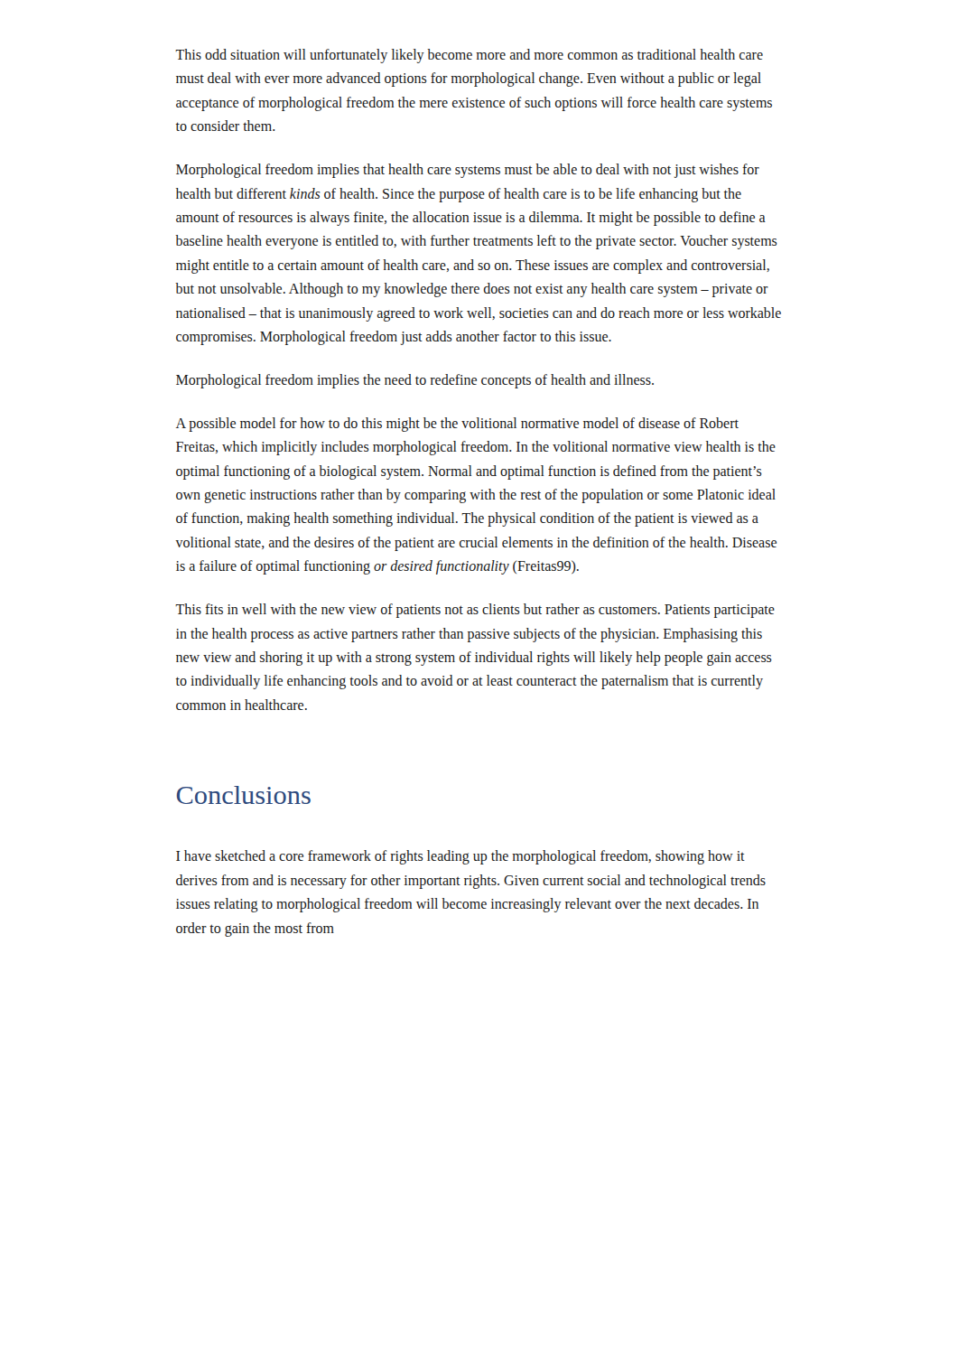This odd situation will unfortunately likely become more and more common as traditional health care must deal with ever more advanced options for morphological change. Even without a public or legal acceptance of morphological freedom the mere existence of such options will force health care systems to consider them.
Morphological freedom implies that health care systems must be able to deal with not just wishes for health but different kinds of health. Since the purpose of health care is to be life enhancing but the amount of resources is always finite, the allocation issue is a dilemma. It might be possible to define a baseline health everyone is entitled to, with further treatments left to the private sector. Voucher systems might entitle to a certain amount of health care, and so on. These issues are complex and controversial, but not unsolvable. Although to my knowledge there does not exist any health care system – private or nationalised – that is unanimously agreed to work well, societies can and do reach more or less workable compromises. Morphological freedom just adds another factor to this issue.
Morphological freedom implies the need to redefine concepts of health and illness.
A possible model for how to do this might be the volitional normative model of disease of Robert Freitas, which implicitly includes morphological freedom. In the volitional normative view health is the optimal functioning of a biological system. Normal and optimal function is defined from the patient’s own genetic instructions rather than by comparing with the rest of the population or some Platonic ideal of function, making health something individual. The physical condition of the patient is viewed as a volitional state, and the desires of the patient are crucial elements in the definition of the health. Disease is a failure of optimal functioning or desired functionality (Freitas99).
This fits in well with the new view of patients not as clients but rather as customers. Patients participate in the health process as active partners rather than passive subjects of the physician. Emphasising this new view and shoring it up with a strong system of individual rights will likely help people gain access to individually life enhancing tools and to avoid or at least counteract the paternalism that is currently common in healthcare.
Conclusions
I have sketched a core framework of rights leading up the morphological freedom, showing how it derives from and is necessary for other important rights. Given current social and technological trends issues relating to morphological freedom will become increasingly relevant over the next decades. In order to gain the most from